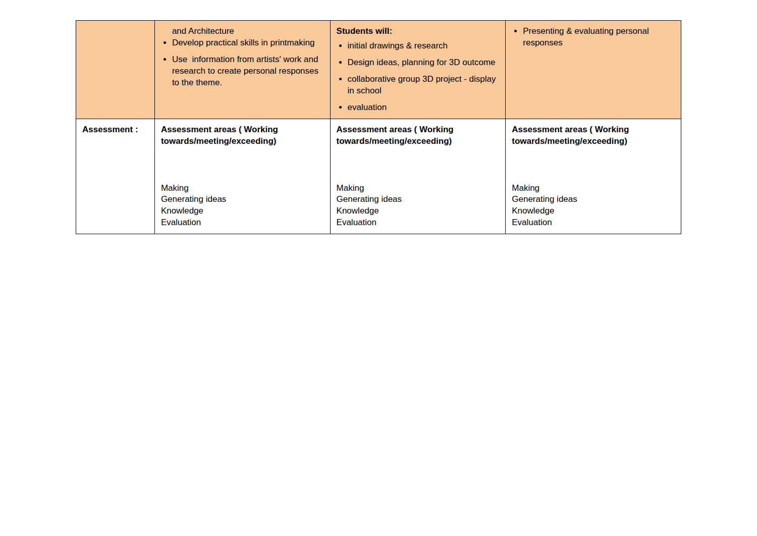| | and Architecture Develop practical skills in printmaking Use information from artists' work and research to create personal responses to the theme. | Students will: initial drawings & research Design ideas, planning for 3D outcome collaborative group 3D project - display in school evaluation | Presenting & evaluating personal responses |
| Assessment : | Assessment areas ( Working towards/meeting/exceeding) Making Generating ideas Knowledge Evaluation | Assessment areas ( Working towards/meeting/exceeding) Making Generating ideas Knowledge Evaluation | Assessment areas ( Working towards/meeting/exceeding) Making Generating ideas Knowledge Evaluation |